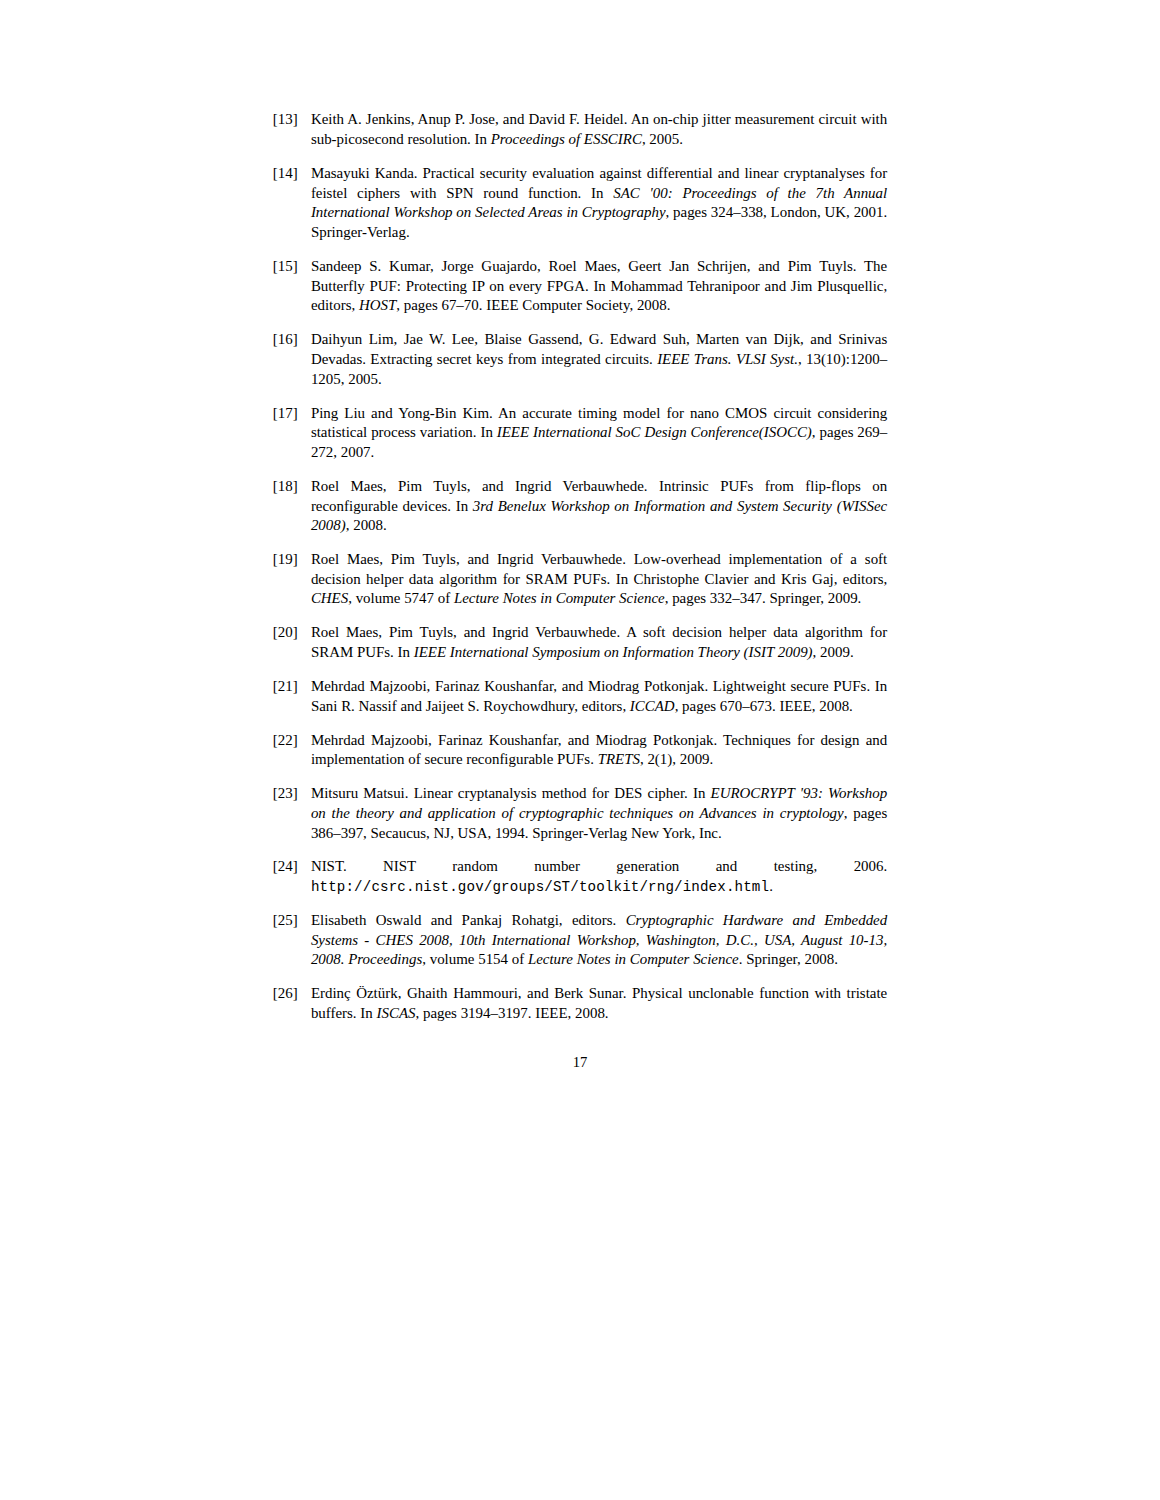[13] Keith A. Jenkins, Anup P. Jose, and David F. Heidel. An on-chip jitter measurement circuit with sub-picosecond resolution. In Proceedings of ESSCIRC, 2005.
[14] Masayuki Kanda. Practical security evaluation against differential and linear cryptanalyses for feistel ciphers with SPN round function. In SAC '00: Proceedings of the 7th Annual International Workshop on Selected Areas in Cryptography, pages 324–338, London, UK, 2001. Springer-Verlag.
[15] Sandeep S. Kumar, Jorge Guajardo, Roel Maes, Geert Jan Schrijen, and Pim Tuyls. The Butterfly PUF: Protecting IP on every FPGA. In Mohammad Tehranipoor and Jim Plusquellic, editors, HOST, pages 67–70. IEEE Computer Society, 2008.
[16] Daihyun Lim, Jae W. Lee, Blaise Gassend, G. Edward Suh, Marten van Dijk, and Srinivas Devadas. Extracting secret keys from integrated circuits. IEEE Trans. VLSI Syst., 13(10):1200–1205, 2005.
[17] Ping Liu and Yong-Bin Kim. An accurate timing model for nano CMOS circuit considering statistical process variation. In IEEE International SoC Design Conference(ISOCC), pages 269–272, 2007.
[18] Roel Maes, Pim Tuyls, and Ingrid Verbauwhede. Intrinsic PUFs from flip-flops on reconfigurable devices. In 3rd Benelux Workshop on Information and System Security (WISSec 2008), 2008.
[19] Roel Maes, Pim Tuyls, and Ingrid Verbauwhede. Low-overhead implementation of a soft decision helper data algorithm for SRAM PUFs. In Christophe Clavier and Kris Gaj, editors, CHES, volume 5747 of Lecture Notes in Computer Science, pages 332–347. Springer, 2009.
[20] Roel Maes, Pim Tuyls, and Ingrid Verbauwhede. A soft decision helper data algorithm for SRAM PUFs. In IEEE International Symposium on Information Theory (ISIT 2009), 2009.
[21] Mehrdad Majzoobi, Farinaz Koushanfar, and Miodrag Potkonjak. Lightweight secure PUFs. In Sani R. Nassif and Jaijeet S. Roychowdhury, editors, ICCAD, pages 670–673. IEEE, 2008.
[22] Mehrdad Majzoobi, Farinaz Koushanfar, and Miodrag Potkonjak. Techniques for design and implementation of secure reconfigurable PUFs. TRETS, 2(1), 2009.
[23] Mitsuru Matsui. Linear cryptanalysis method for DES cipher. In EUROCRYPT '93: Workshop on the theory and application of cryptographic techniques on Advances in cryptology, pages 386–397, Secaucus, NJ, USA, 1994. Springer-Verlag New York, Inc.
[24] NIST. NIST random number generation and testing, 2006. http://csrc.nist.gov/groups/ST/toolkit/rng/index.html.
[25] Elisabeth Oswald and Pankaj Rohatgi, editors. Cryptographic Hardware and Embedded Systems - CHES 2008, 10th International Workshop, Washington, D.C., USA, August 10-13, 2008. Proceedings, volume 5154 of Lecture Notes in Computer Science. Springer, 2008.
[26] Erdinç Öztürk, Ghaith Hammouri, and Berk Sunar. Physical unclonable function with tristate buffers. In ISCAS, pages 3194–3197. IEEE, 2008.
17